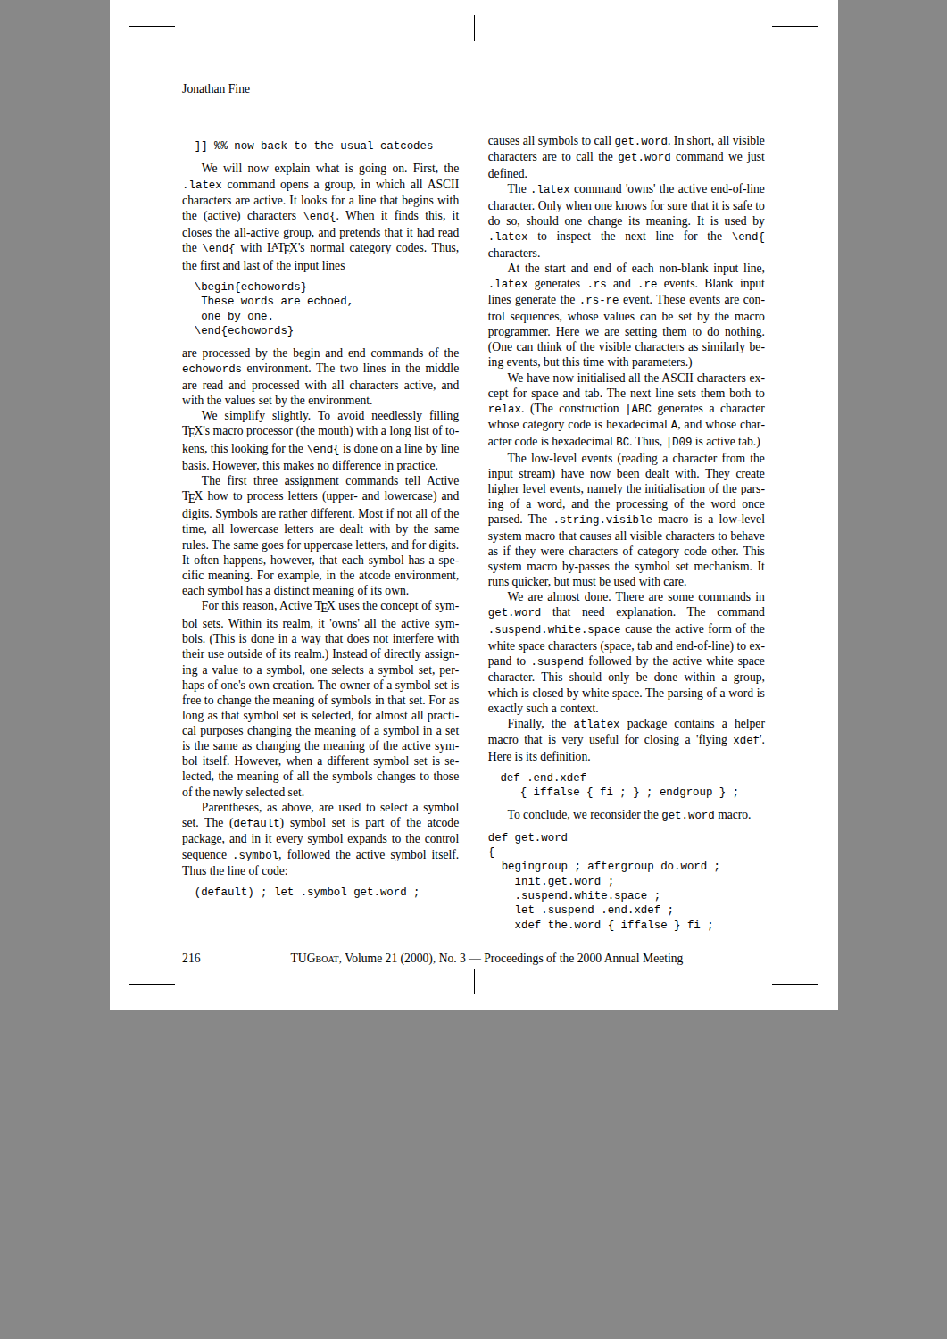Jonathan Fine
]] %% now back to the usual catcodes
We will now explain what is going on. First, the .latex command opens a group, in which all ASCII characters are active. It looks for a line that begins with the (active) characters \end{. When it finds this, it closes the all-active group, and pretends that it had read the \end{ with LATEX's normal category codes. Thus, the first and last of the input lines
\begin{echowords}
 These words are echoed,
 one by one.
\end{echowords}
are processed by the begin and end commands of the echowords environment. The two lines in the middle are read and processed with all characters active, and with the values set by the environment.
We simplify slightly. To avoid needlessly filling TEX's macro processor (the mouth) with a long list of tokens, this looking for the \end{ is done on a line by line basis. However, this makes no difference in practice.
The first three assignment commands tell Active TEX how to process letters (upper- and lowercase) and digits. Symbols are rather different. Most if not all of the time, all lowercase letters are dealt with by the same rules. The same goes for uppercase letters, and for digits. It often happens, however, that each symbol has a specific meaning. For example, in the atcode environment, each symbol has a distinct meaning of its own.
For this reason, Active TEX uses the concept of symbol sets. Within its realm, it 'owns' all the active symbols. (This is done in a way that does not interfere with their use outside of its realm.) Instead of directly assigning a value to a symbol, one selects a symbol set, perhaps of one's own creation. The owner of a symbol set is free to change the meaning of symbols in that set. For as long as that symbol set is selected, for almost all practical purposes changing the meaning of a symbol in a set is the same as changing the meaning of the active symbol itself. However, when a different symbol set is selected, the meaning of all the symbols changes to those of the newly selected set.
Parentheses, as above, are used to select a symbol set. The (default) symbol set is part of the atcode package, and in it every symbol expands to the control sequence .symbol, followed the active symbol itself. Thus the line of code:
(default) ; let .symbol get.word ;
causes all symbols to call get.word. In short, all visible characters are to call the get.word command we just defined.
The .latex command 'owns' the active end-of-line character. Only when one knows for sure that it is safe to do so, should one change its meaning. It is used by .latex to inspect the next line for the \end{ characters.
At the start and end of each non-blank input line, .latex generates .rs and .re events. Blank input lines generate the .rs-re event. These events are control sequences, whose values can be set by the macro programmer. Here we are setting them to do nothing. (One can think of the visible characters as similarly being events, but this time with parameters.)
We have now initialised all the ASCII characters except for space and tab. The next line sets them both to relax. (The construction |ABC generates a character whose category code is hexadecimal A, and whose character code is hexadecimal BC. Thus, |D09 is active tab.)
The low-level events (reading a character from the input stream) have now been dealt with. They create higher level events, namely the initialisation of the parsing of a word, and the processing of the word once parsed. The .string.visible macro is a low-level system macro that causes all visible characters to behave as if they were characters of category code other. This system macro by-passes the symbol set mechanism. It runs quicker, but must be used with care.
We are almost done. There are some commands in get.word that need explanation. The command .suspend.white.space cause the active form of the white space characters (space, tab and end-of-line) to expand to .suspend followed by the active white space character. This should only be done within a group, which is closed by white space. The parsing of a word is exactly such a context.
Finally, the atlatex package contains a helper macro that is very useful for closing a 'flying xdef'. Here is its definition.
def .end.xdef
   { iffalse { fi ; } ; endgroup } ;
To conclude, we reconsider the get.word macro.
def get.word
{
  begingroup ; aftergroup do.word ;
    init.get.word ;
    .suspend.white.space ;
    let .suspend .end.xdef ;
    xdef the.word { iffalse } fi ;
216
TUGboat, Volume 21 (2000), No. 3 — Proceedings of the 2000 Annual Meeting